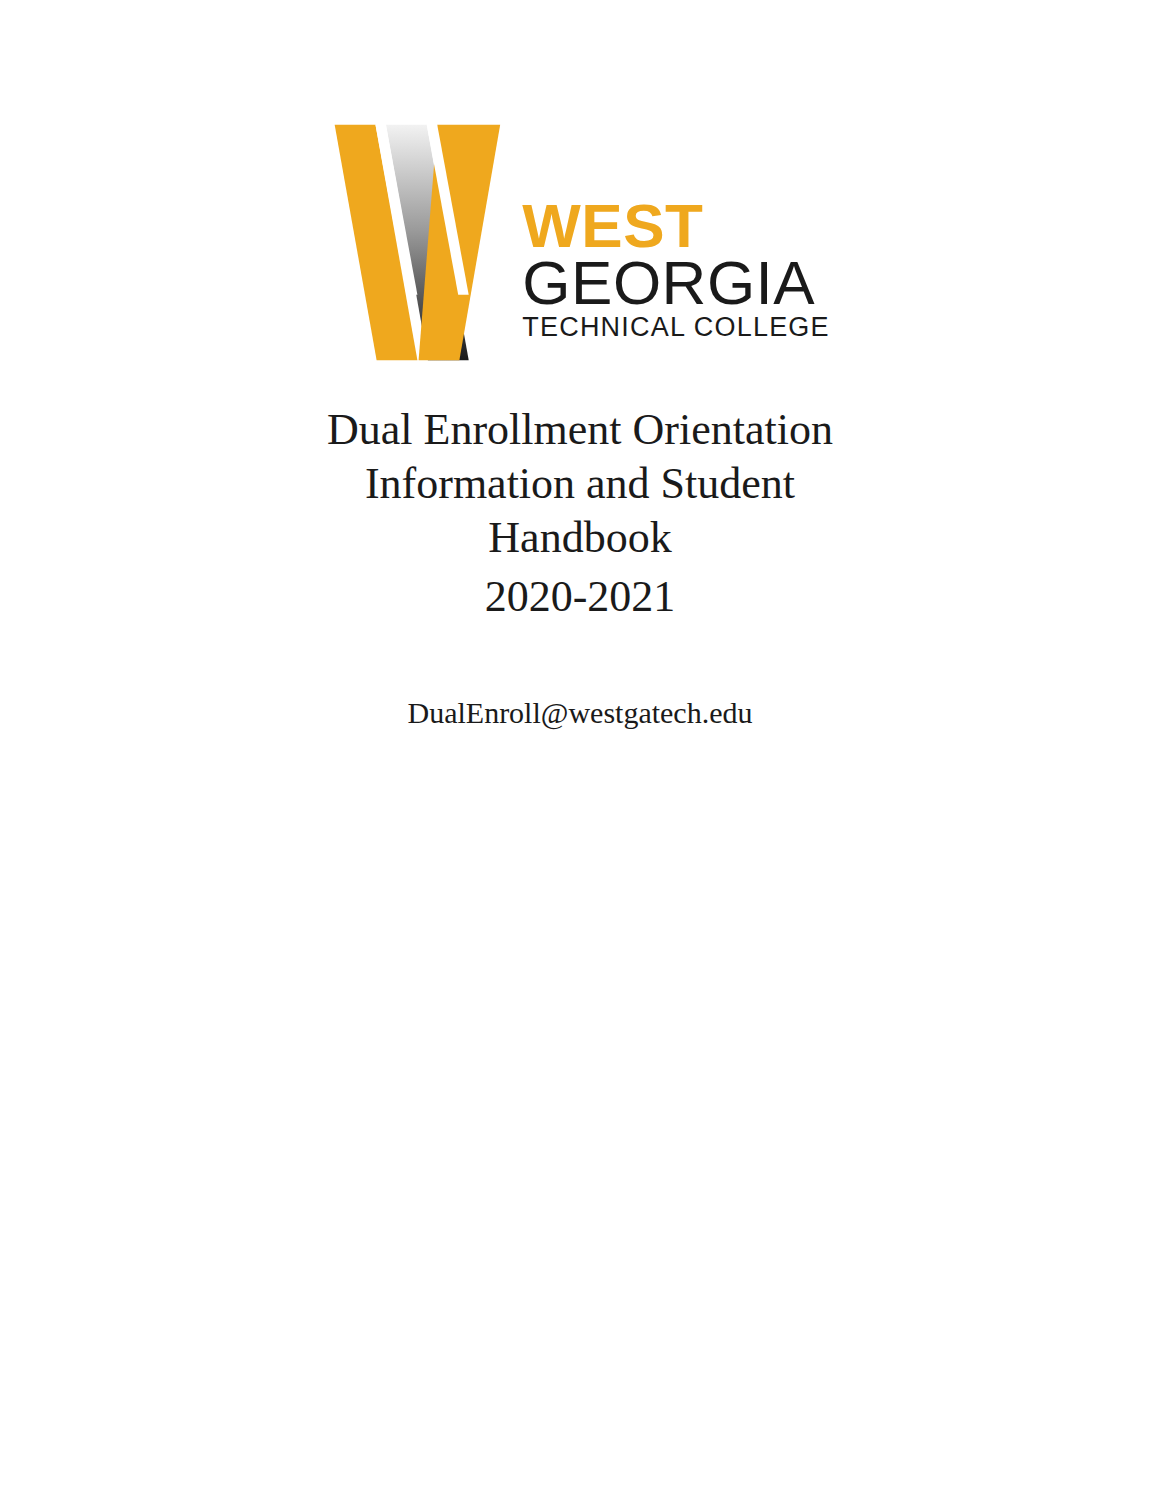WEST
GEORGIA
TECHNICAL COLLEGE
Dual Enrollment Orientation Information and Student Handbook 2020-2021
DualEnroll@westgatech.edu